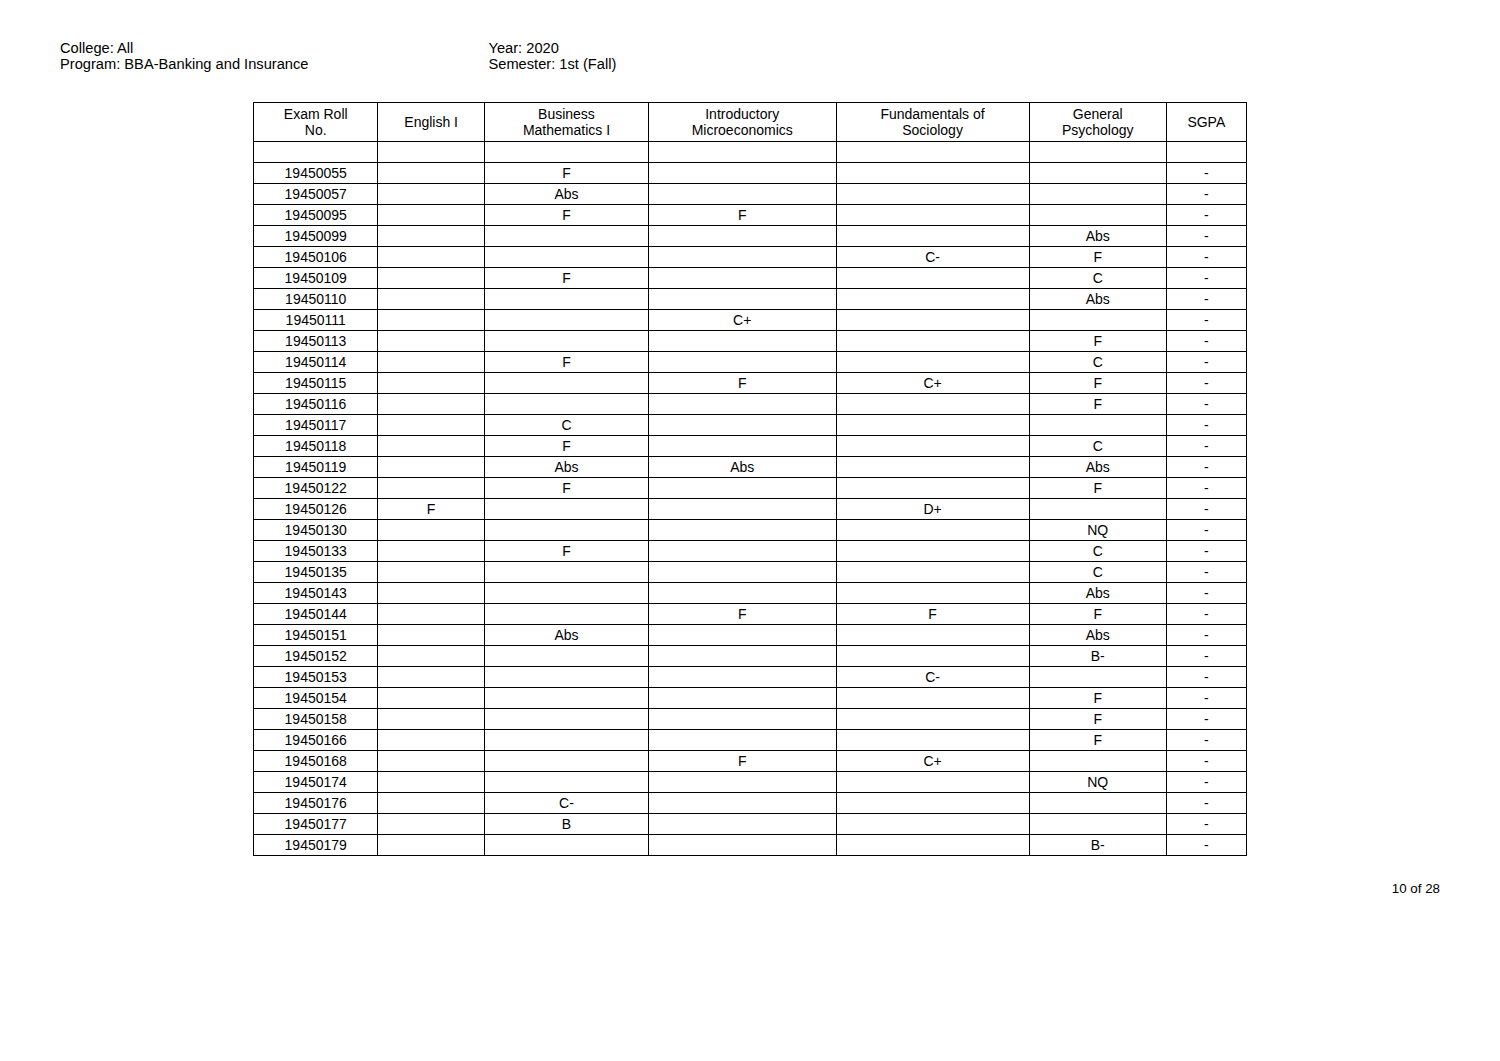College: All
Program: BBA-Banking and Insurance
Year: 2020
Semester: 1st (Fall)
| Exam Roll No. | English I | Business Mathematics I | Introductory Microeconomics | Fundamentals of Sociology | General Psychology | SGPA |
| --- | --- | --- | --- | --- | --- | --- |
| 19450055 | | F | | | | - |
| 19450057 | | Abs | | | | - |
| 19450095 | | F | F | | | - |
| 19450099 | | | | | Abs | - |
| 19450106 | | | | C- | F | - |
| 19450109 | | F | | | C | - |
| 19450110 | | | | | Abs | - |
| 19450111 | | | C+ | | | - |
| 19450113 | | | | | F | - |
| 19450114 | | F | | | C | - |
| 19450115 | | | F | C+ | F | - |
| 19450116 | | | | | F | - |
| 19450117 | | C | | | | - |
| 19450118 | | F | | | C | - |
| 19450119 | | Abs | Abs | | Abs | - |
| 19450122 | | F | | | F | - |
| 19450126 | F | | | D+ | | - |
| 19450130 | | | | | NQ | - |
| 19450133 | | F | | | C | - |
| 19450135 | | | | | C | - |
| 19450143 | | | | | Abs | - |
| 19450144 | | | F | F | F | - |
| 19450151 | | Abs | | | Abs | - |
| 19450152 | | | | | B- | - |
| 19450153 | | | | C- | | - |
| 19450154 | | | | | F | - |
| 19450158 | | | | | F | - |
| 19450166 | | | | | F | - |
| 19450168 | | | F | C+ | | - |
| 19450174 | | | | | NQ | - |
| 19450176 | | C- | | | | - |
| 19450177 | | B | | | | - |
| 19450179 | | | | | B- | - |
10 of 28